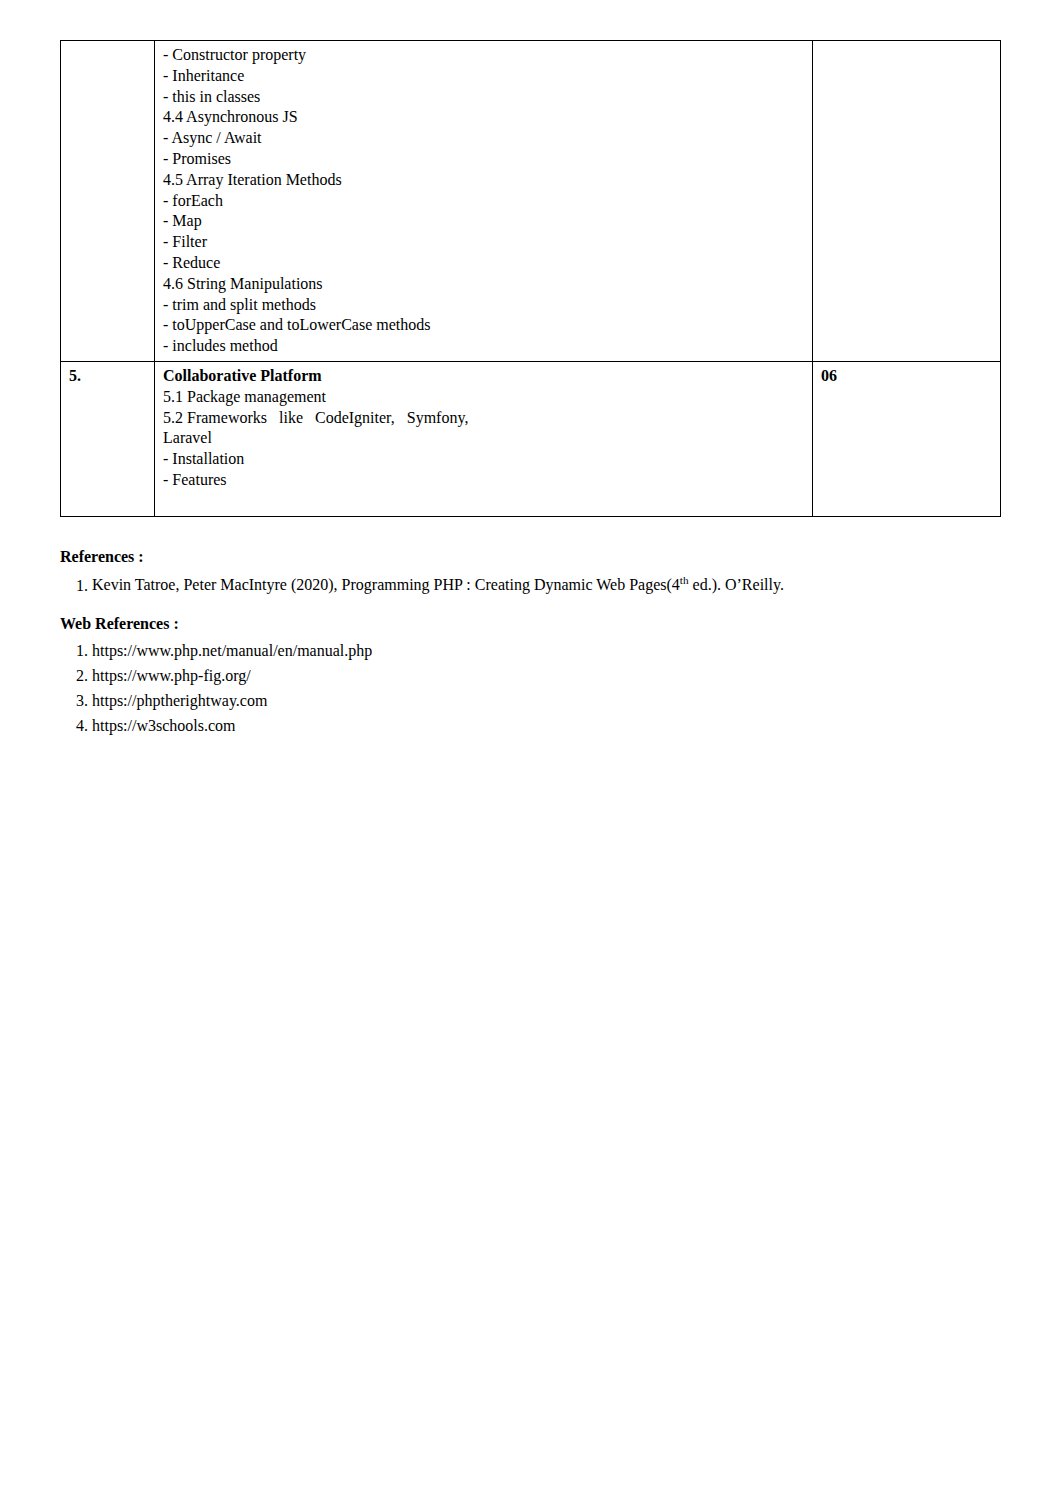| | - Constructor property - Inheritance - this in classes 4.4 Asynchronous JS - Async / Await - Promises 4.5 Array Iteration Methods - forEach - Map - Filter - Reduce 4.6 String Manipulations - trim and split methods - toUpperCase and toLowerCase methods - includes method | |
| 5. | Collaborative Platform 5.1 Package management 5.2 Frameworks like CodeIgniter, Symfony, Laravel - Installation - Features | 06 |
References :
Kevin Tatroe, Peter MacIntyre (2020), Programming PHP : Creating Dynamic Web Pages(4th ed.). O’Reilly.
Web References :
https://www.php.net/manual/en/manual.php
https://www.php-fig.org/
https://phptherightway.com
https://w3schools.com